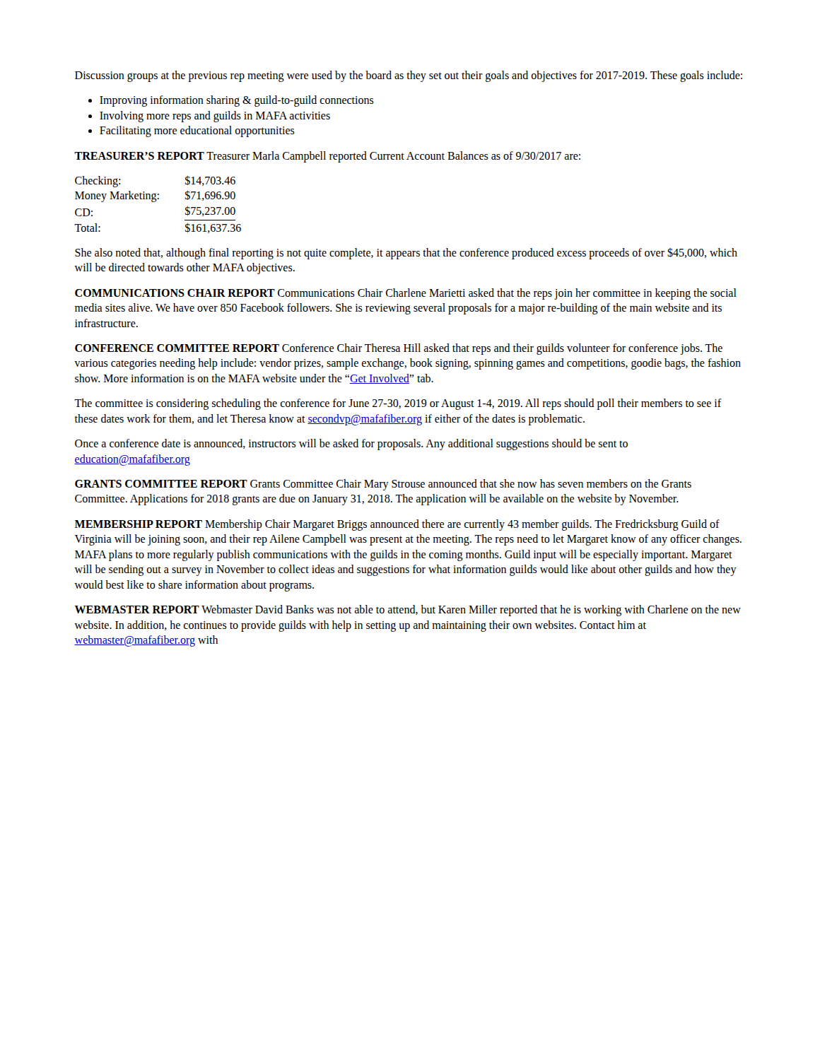Discussion groups at the previous rep meeting were used by the board as they set out their goals and objectives for 2017-2019. These goals include:
Improving information sharing & guild-to-guild connections
Involving more reps and guilds in MAFA activities
Facilitating more educational opportunities
TREASURER’S REPORT Treasurer Marla Campbell reported Current Account Balances as of 9/30/2017 are:
| Checking: | $14,703.46 |
| Money Marketing: | $71,696.90 |
| CD: | $75,237.00 |
| Total: | $161,637.36 |
She also noted that, although final reporting is not quite complete, it appears that the conference produced excess proceeds of over $45,000, which will be directed towards other MAFA objectives.
COMMUNICATIONS CHAIR REPORT Communications Chair Charlene Marietti asked that the reps join her committee in keeping the social media sites alive. We have over 850 Facebook followers. She is reviewing several proposals for a major re-building of the main website and its infrastructure.
CONFERENCE COMMITTEE REPORT Conference Chair Theresa Hill asked that reps and their guilds volunteer for conference jobs. The various categories needing help include: vendor prizes, sample exchange, book signing, spinning games and competitions, goodie bags, the fashion show. More information is on the MAFA website under the “Get Involved” tab.
The committee is considering scheduling the conference for June 27-30, 2019 or August 1-4, 2019. All reps should poll their members to see if these dates work for them, and let Theresa know at secondvp@mafafiber.org if either of the dates is problematic.
Once a conference date is announced, instructors will be asked for proposals. Any additional suggestions should be sent to education@mafafiber.org
GRANTS COMMITTEE REPORT Grants Committee Chair Mary Strouse announced that she now has seven members on the Grants Committee. Applications for 2018 grants are due on January 31, 2018. The application will be available on the website by November.
MEMBERSHIP REPORT Membership Chair Margaret Briggs announced there are currently 43 member guilds. The Fredricksburg Guild of Virginia will be joining soon, and their rep Ailene Campbell was present at the meeting. The reps need to let Margaret know of any officer changes. MAFA plans to more regularly publish communications with the guilds in the coming months. Guild input will be especially important. Margaret will be sending out a survey in November to collect ideas and suggestions for what information guilds would like about other guilds and how they would best like to share information about programs.
WEBMASTER REPORT Webmaster David Banks was not able to attend, but Karen Miller reported that he is working with Charlene on the new website. In addition, he continues to provide guilds with help in setting up and maintaining their own websites. Contact him at webmaster@mafafiber.org with